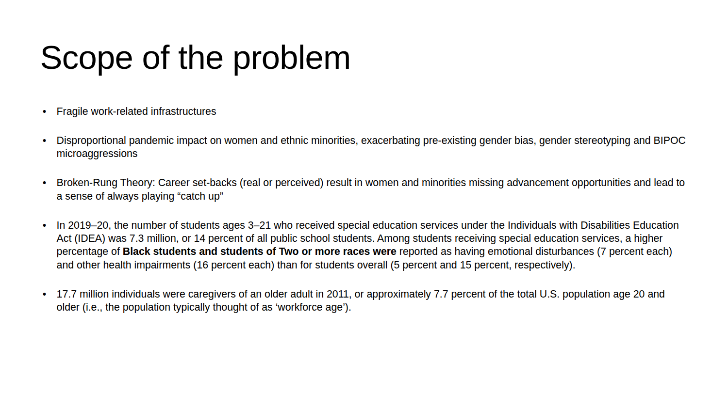Scope of the problem
Fragile work-related infrastructures
Disproportional pandemic impact on women and ethnic minorities, exacerbating pre-existing gender bias, gender stereotyping and BIPOC microaggressions
Broken-Rung Theory: Career set-backs (real or perceived) result in women and minorities missing advancement opportunities and lead to a sense of always playing “catch up”
In 2019–20, the number of students ages 3–21 who received special education services under the Individuals with Disabilities Education Act (IDEA) was 7.3 million, or 14 percent of all public school students. Among students receiving special education services, a higher percentage of Black students and students of Two or more races were reported as having emotional disturbances (7 percent each) and other health impairments (16 percent each) than for students overall (5 percent and 15 percent, respectively).
17.7 million individuals were caregivers of an older adult in 2011, or approximately 7.7 percent of the total U.S. population age 20 and older (i.e., the population typically thought of as ‘workforce age’).